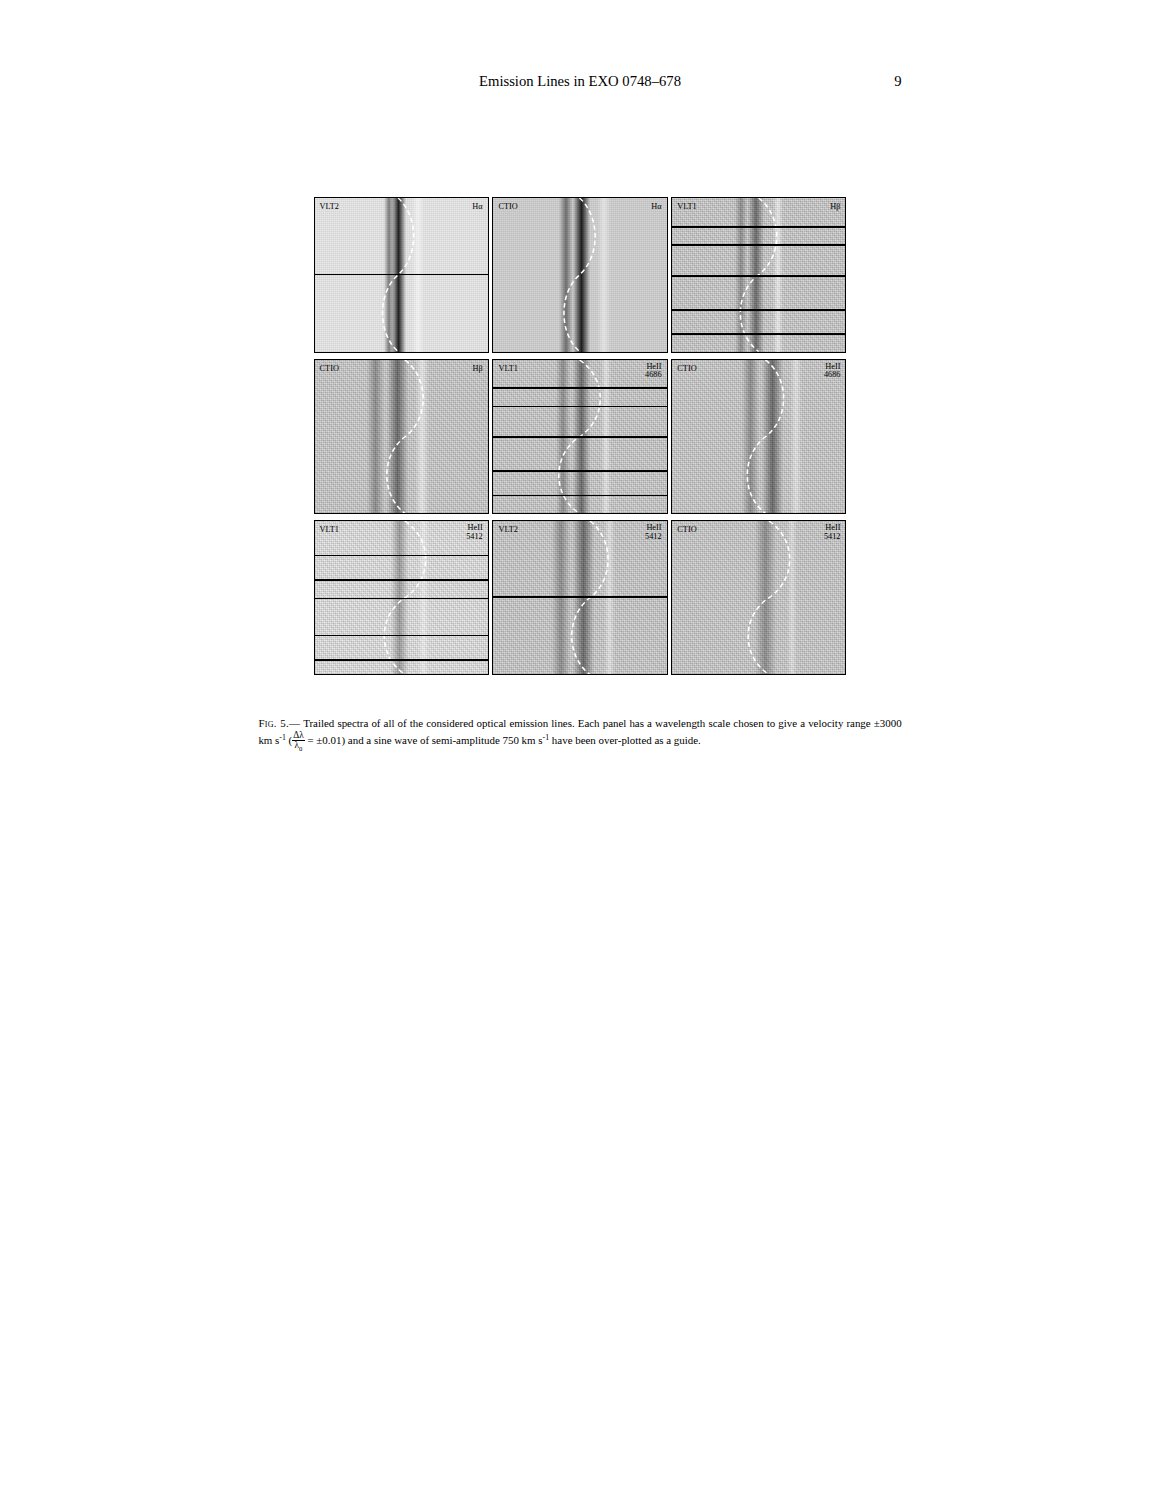Emission Lines in EXO 0748–678
9
Velocity (km s-1)
-2000-1000010002000
Orbital Phase
2.01.51.00.50.0
VLT2
Hα
652065606600
Wavelength (Å)
Velocity (km s-1)
-2000-1000010002000
CTIO
Hα
652065606600
Wavelength (Å)
Velocity (km s-1)
-2000-1000010002000
VLT1
Hβ
4825485048754900
Wavelength (Å)
Velocity (km s-1)
-2000-1000010002000
Orbital Phase
2.01.51.00.50.0
CTIO
Hβ
4825485048754900
Wavelength (Å)
Velocity (km s-1)
-2000-1000010002000
VLT1
HeII
4686
4650467547004725
Wavelength (Å)
Velocity (km s-1)
-2000-1000010002000
CTIO
HeII
4686
4650467547004725
Wavelength (Å)
Velocity (km s-1)
-2000-1000010002000
Orbital Phase
2.01.51.00.50.0
VLT1
HeII
5412
5375540054255450
Wavelength (Å)
Velocity (km s-1)
-2000-1000010002000
VLT2
HeII
5412
5375540054255450
Wavelength (Å)
Velocity (km s-1)
-2000-1000010002000
CTIO
HeII
5412
5375540054255450
Wavelength (Å)
Fig. 5.— Trailed spectra of all of the considered optical emission lines. Each panel has a wavelength scale chosen to give a velocity range ±3000 km s-1 (Δλ λ0 = ±0.01) and a sine wave of semi-amplitude 750 km s-1 have been over-plotted as a guide.